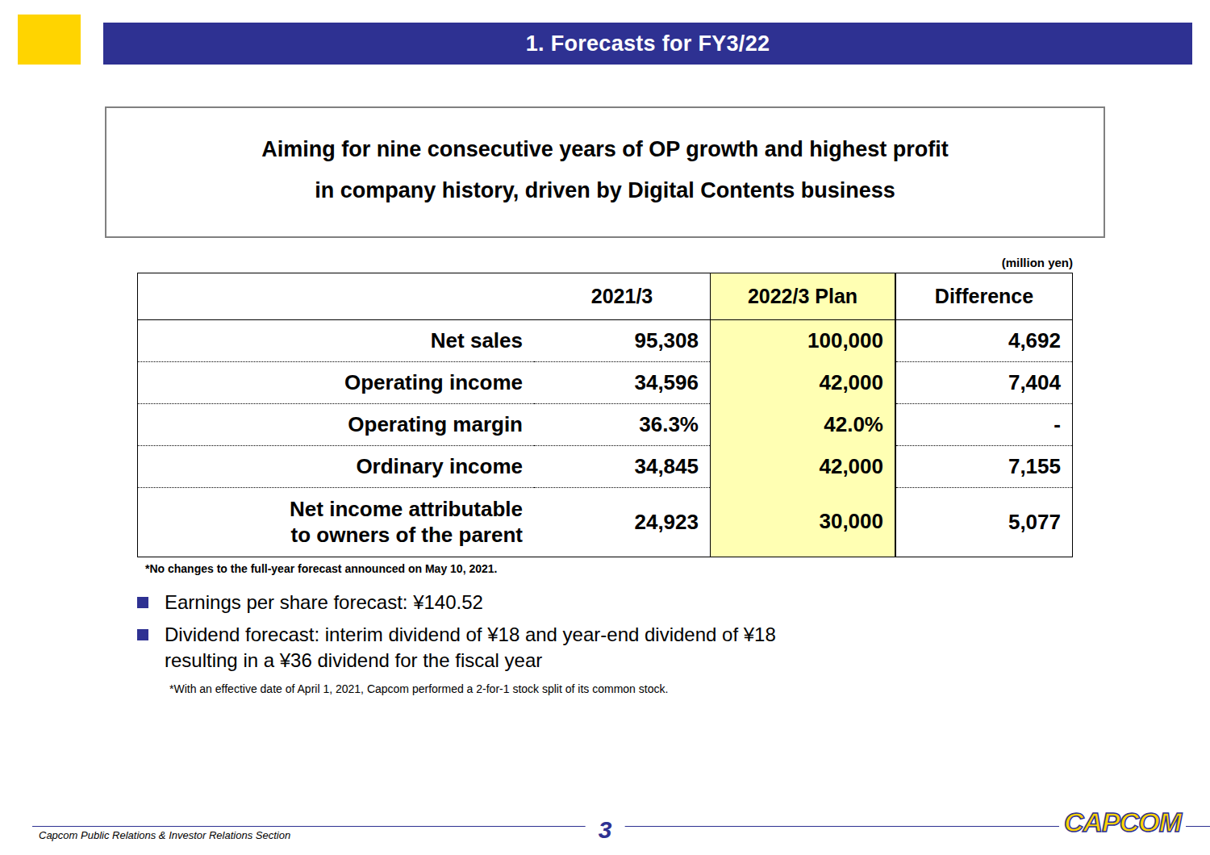1. Forecasts for FY3/22
Aiming for nine consecutive years of OP growth and highest profit
in company history, driven by Digital Contents business
(million yen)
| | 2021/3 | 2022/3 Plan | Difference |
| --- | --- | --- | --- |
| Net sales | 95,308 | 100,000 | 4,692 |
| Operating income | 34,596 | 42,000 | 7,404 |
| Operating margin | 36.3% | 42.0% | - |
| Ordinary income | 34,845 | 42,000 | 7,155 |
| Net income attributable to owners of the parent | 24,923 | 30,000 | 5,077 |
*No changes to the full-year forecast announced on May 10, 2021.
Earnings per share forecast: ¥140.52
Dividend forecast: interim dividend of ¥18 and year-end dividend of ¥18
resulting in a ¥36 dividend for the fiscal year
*With an effective date of April 1, 2021, Capcom performed a 2-for-1 stock split of its common stock.
Capcom Public Relations & Investor Relations Section
3
CAPCOM